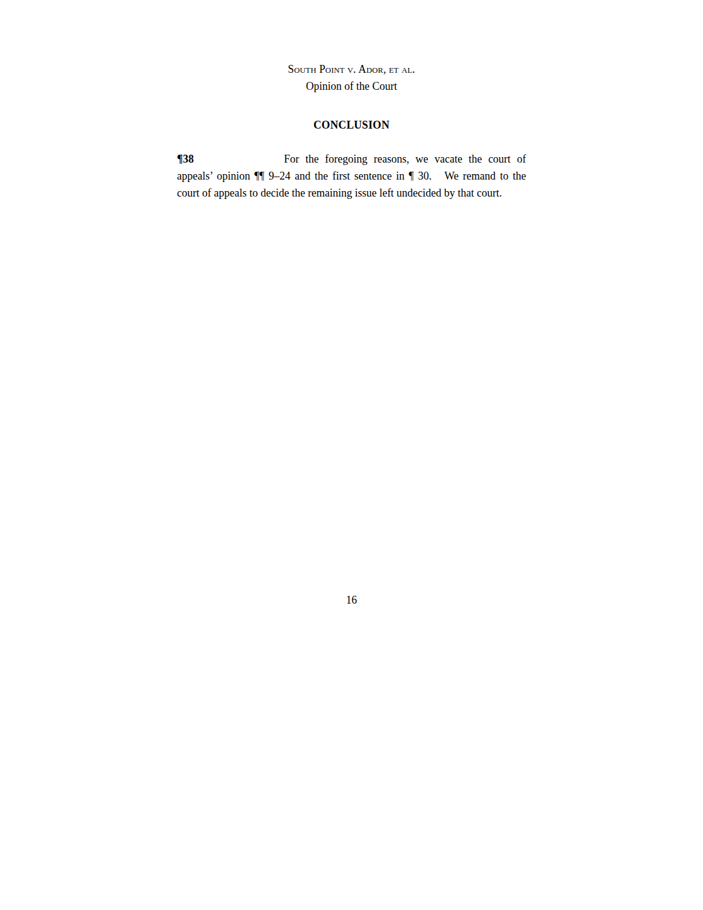South Point v. Ador, et al.
Opinion of the Court
CONCLUSION
¶38 For the foregoing reasons, we vacate the court of appeals’ opinion ¶¶ 9–24 and the first sentence in ¶ 30. We remand to the court of appeals to decide the remaining issue left undecided by that court.
16